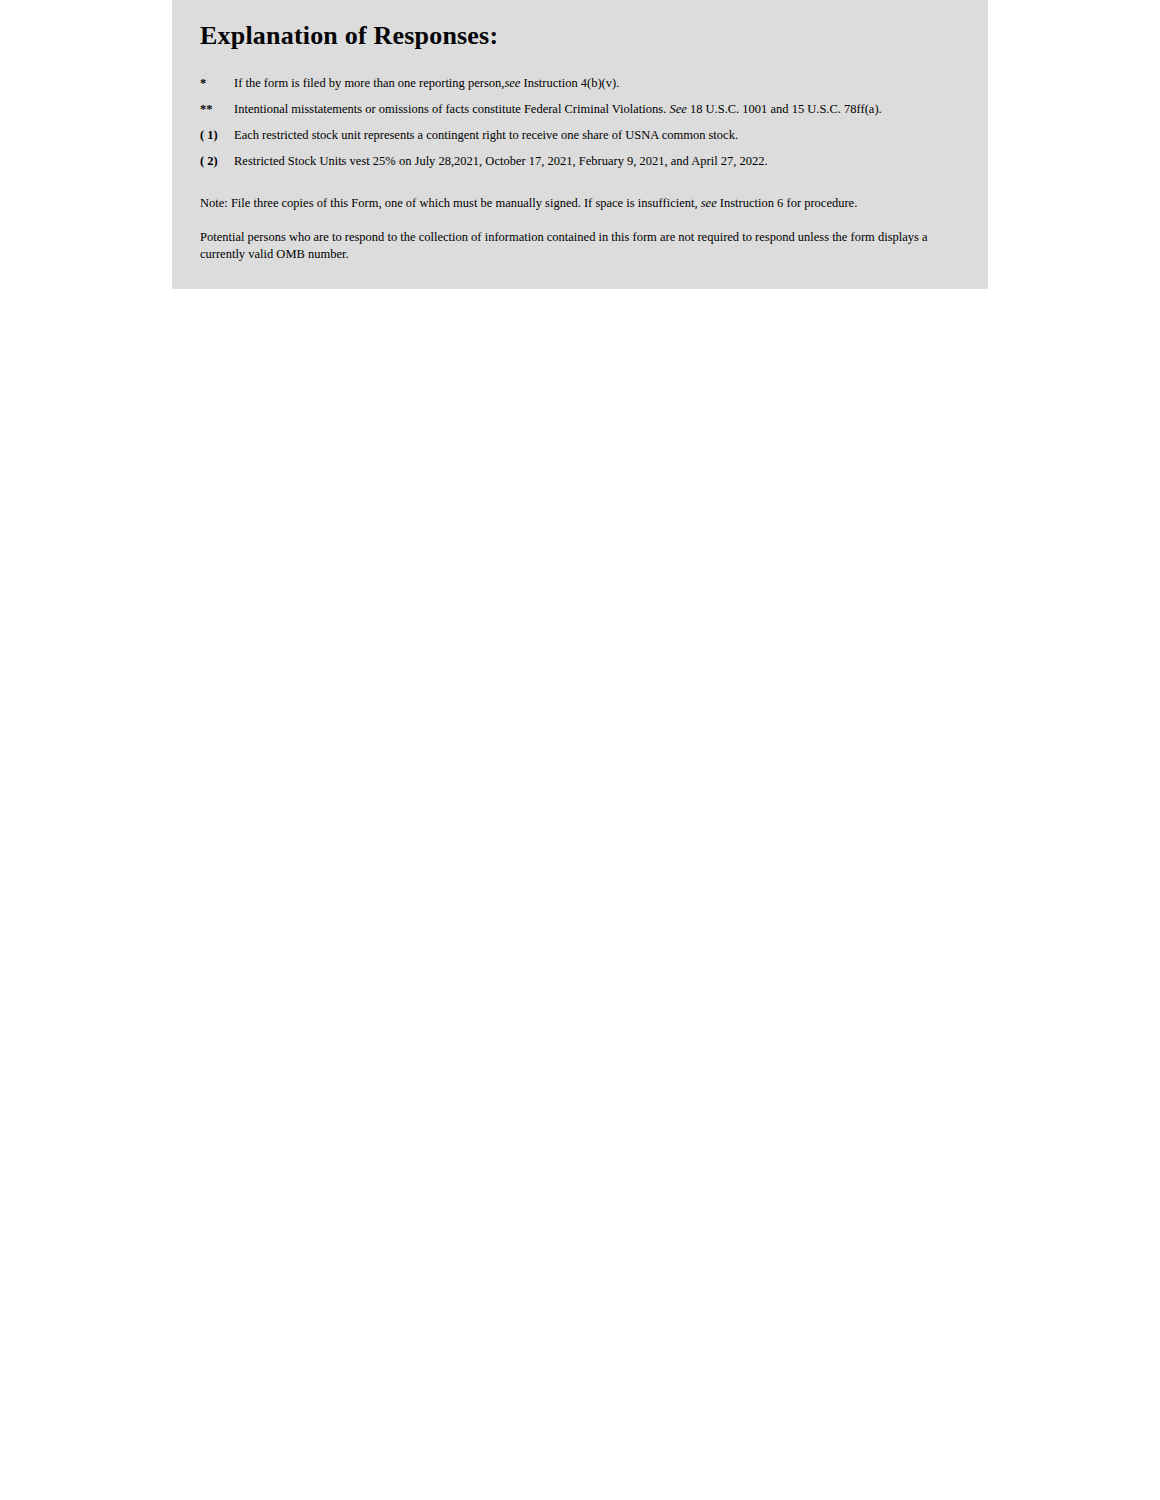Explanation of Responses:
| * | If the form is filed by more than one reporting person, see Instruction 4(b)(v). |
| ** | Intentional misstatements or omissions of facts constitute Federal Criminal Violations. See 18 U.S.C. 1001 and 15 U.S.C. 78ff(a). |
| ( 1) | Each restricted stock unit represents a contingent right to receive one share of USNA common stock. |
| ( 2) | Restricted Stock Units vest 25% on July 28,2021, October 17, 2021, February 9, 2021, and April 27, 2022. |
Note: File three copies of this Form, one of which must be manually signed. If space is insufficient, see Instruction 6 for procedure.
Potential persons who are to respond to the collection of information contained in this form are not required to respond unless the form displays a currently valid OMB number.